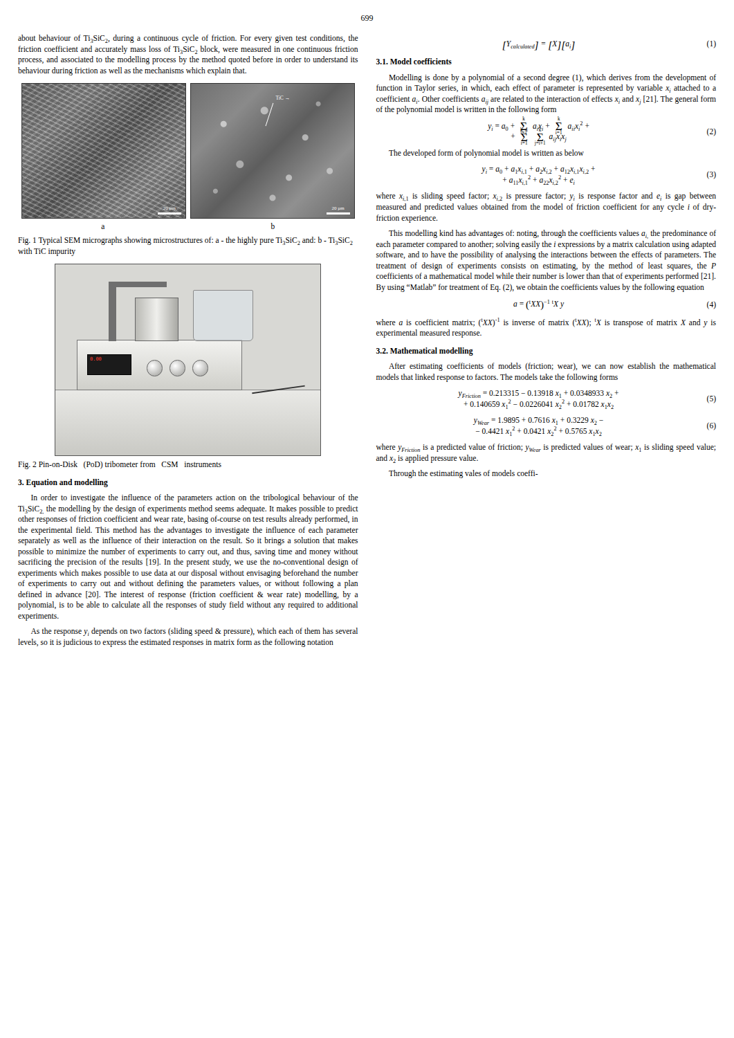699
about behaviour of Ti3SiC2, during a continuous cycle of friction. For every given test conditions, the friction coefficient and accurately mass loss of Ti3SiC2 block, were measured in one continuous friction process, and associated to the modelling process by the method quoted before in order to understand its behaviour during friction as well as the mechanisms which explain that.
20 µm
TiC→
20 µm
ab
Fig. 1 Typical SEM micrographs showing microstructures of: a - the highly pure Ti3SiC2 and: b - Ti3SiC2 with TiC impurity
Fig. 2 Pin-on-Disk (PoD) tribometer from CSM instruments
3. Equation and modelling
In order to investigate the influence of the parameters action on the tribological behaviour of the Ti3SiC2, the modelling by the design of experiments method seems adequate. It makes possible to predict other responses of friction coefficient and wear rate, basing of-course on test results already performed, in the experimental field. This method has the advantages to investigate the influence of each parameter separately as well as the influence of their interaction on the result. So it brings a solution that makes possible to minimize the number of experiments to carry out, and thus, saving time and money without sacrificing the precision of the results [19]. In the present study, we use the no-conventional design of experiments which makes possible to use data at our disposal without envisaging beforehand the number of experiments to carry out and without defining the parameters values, or without following a plan defined in advance [20]. The interest of response (friction coefficient & wear rate) modelling, by a polynomial, is to be able to calculate all the responses of study field without any required to additional experiments.
As the response yi depends on two factors (sliding speed & pressure), which each of them has several levels, so it is judicious to express the estimated responses in matrix form as the following notation
[Ycalculated] = [X][ai]
(1)
3.1. Model coefficients
Modelling is done by a polynomial of a second degree (1), which derives from the development of function in Taylor series, in which, each effect of parameter is represented by variable xi attached to a coefficient ai. Other coefficients aij are related to the interaction of effects xi and xj [21]. The general form of the polynomial model is written in the following form
yi = a0 + Σki=1 aixi + Σki=1 aiixi2 + + Σk−1 i=1 Σkj=i+1 aijxixj
(2)
The developed form of polynomial model is written as below
yi = a0 + a1xi,1 + a2xi,2 + a12xi,1xi,2 + + a11xi,12 + a22xi,22 + ei
(3)
where xi,1 is sliding speed factor; xi,2 is pressure factor; yi is response factor and ei is gap between measured and predicted values obtained from the model of friction coefficient for any cycle i of dry-friction experience.
This modelling kind has advantages of: noting, through the coefficients values ai, the predominance of each parameter compared to another; solving easily the i expressions by a matrix calculation using adapted software, and to have the possibility of analysing the interactions between the effects of parameters. The treatment of design of experiments consists on estimating, by the method of least squares, the P coefficients of a mathematical model while their number is lower than that of experiments performed [21]. By using “Matlab” for treatment of Eq. (2), we obtain the coefficients values by the following equation
a = (tXX)−1 tX y
(4)
where a is coefficient matrix; (tXX)-1 is inverse of matrix (tXX); tX is transpose of matrix X and y is experimental measured response.
3.2. Mathematical modelling
After estimating coefficients of models (friction; wear), we can now establish the mathematical models that linked response to factors. The models take the following forms
yFriction = 0.213315 − 0.13918 x1 + 0.0348933 x2 + + 0.140659 x12 − 0.0226041 x22 + 0.01782 x1x2
(5)
yWear = 1.9895 + 0.7616 x1 + 0.3229 x2 − − 0.4421 x12 + 0.0421 x22 + 0.5765 x1x2
(6)
where yFriction is a predicted value of friction; yWear is predicted values of wear; x1 is sliding speed value; and x2 is applied pressure value.
Through the estimating vales of models coeffi-